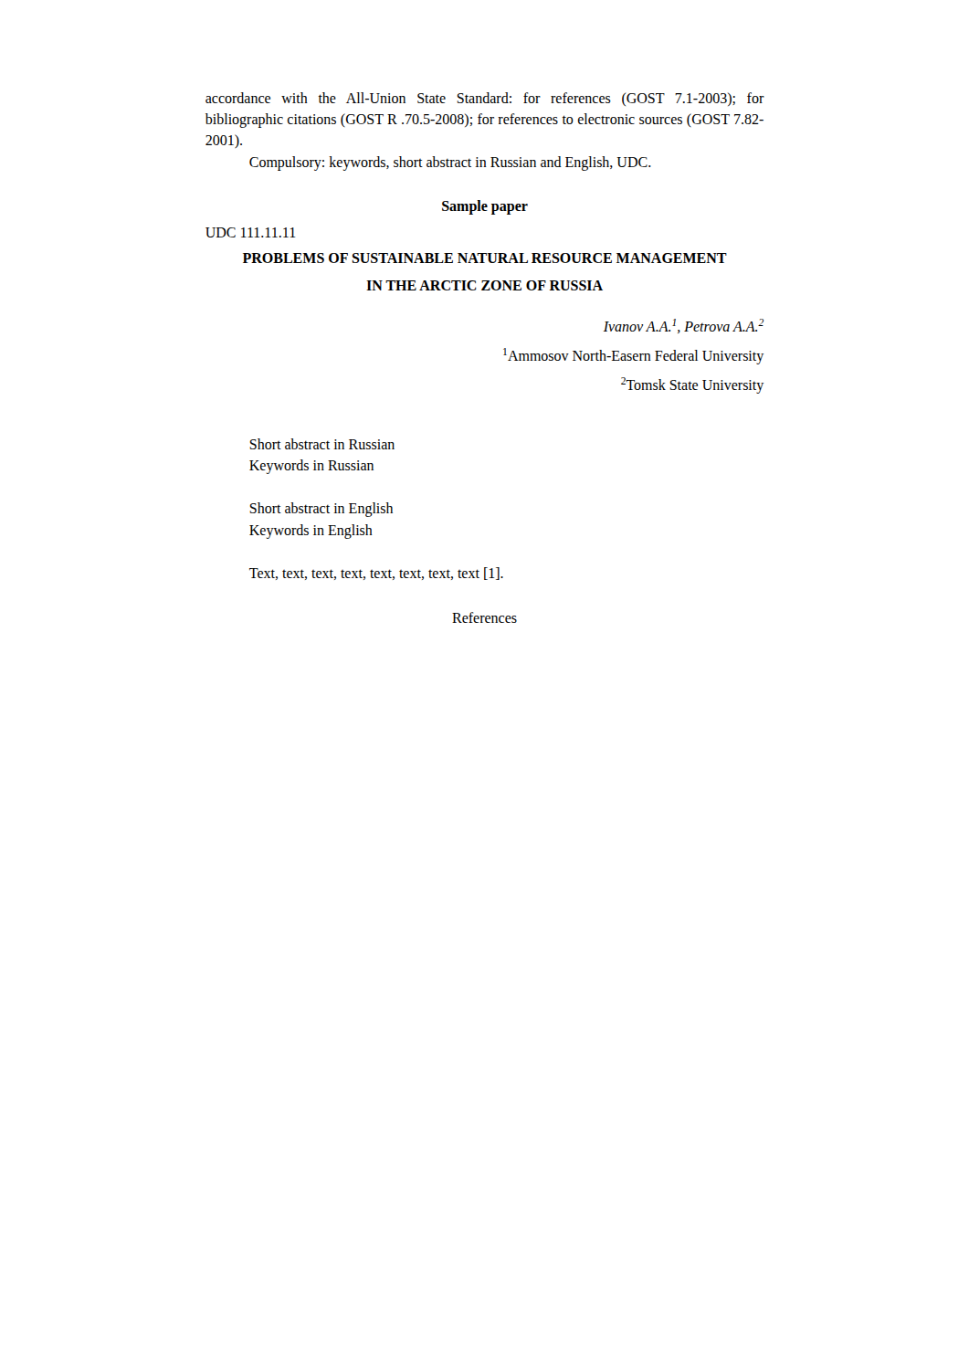accordance with the All-Union State Standard: for references (GOST 7.1-2003); for bibliographic citations (GOST R .70.5-2008); for references to electronic sources (GOST 7.82-2001).
Compulsory: keywords, short abstract in Russian and English, UDC.
Sample paper
UDC 111.11.11
Problems of sustainable natural resource management in the Arctic zone of Russia
Ivanov A.A.1, Petrova A.A.2
1Ammosov North-Easern Federal University
2Tomsk State University
Short abstract in Russian
Keywords in Russian
Short abstract in English
Keywords in English
Text, text, text, text, text, text, text, text [1].
References